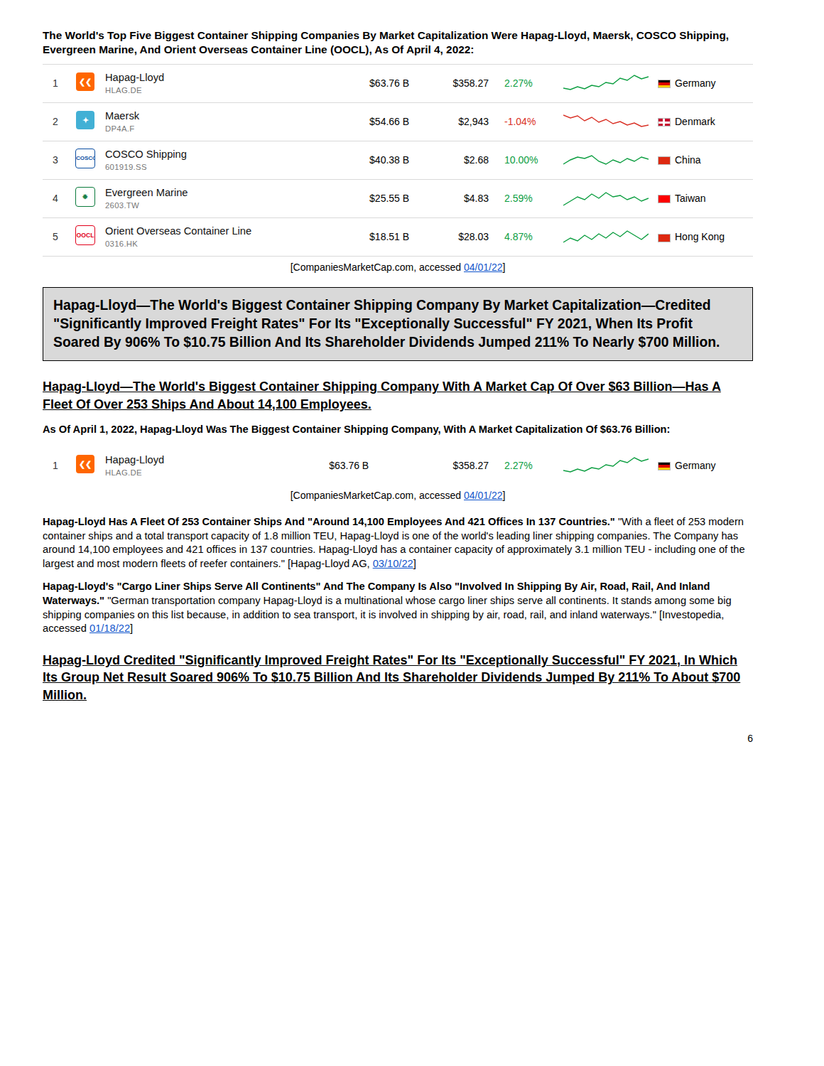The World's Top Five Biggest Container Shipping Companies By Market Capitalization Were Hapag-Lloyd, Maersk, COSCO Shipping, Evergreen Marine, And Orient Overseas Container Line (OOCL), As Of April 4, 2022:
| 1 | ❮❮ | Hapag-Lloyd HLAG.DE | $63.76 B | $358.27 | 2.27% | | Germany |
| 2 | ✦ | Maersk DP4A.F | $54.66 B | $2,943 | -1.04% | | Denmark |
| 3 | COSCO | COSCO Shipping 601919.SS | $40.38 B | $2.68 | 10.00% | | China |
| 4 | ❉ | Evergreen Marine 2603.TW | $25.55 B | $4.83 | 2.59% | | Taiwan |
| 5 | OOCL | Orient Overseas Container Line 0316.HK | $18.51 B | $28.03 | 4.87% | | Hong Kong |
[CompaniesMarketCap.com, accessed 04/01/22]
Hapag-Lloyd—The World's Biggest Container Shipping Company By Market Capitalization—Credited "Significantly Improved Freight Rates" For Its "Exceptionally Successful" FY 2021, When Its Profit Soared By 906% To $10.75 Billion And Its Shareholder Dividends Jumped 211% To Nearly $700 Million.
Hapag-Lloyd—The World's Biggest Container Shipping Company With A Market Cap Of Over $63 Billion—Has A Fleet Of Over 253 Ships And About 14,100 Employees.
As Of April 1, 2022, Hapag-Lloyd Was The Biggest Container Shipping Company, With A Market Capitalization Of $63.76 Billion:
| 1 | ❮❮ | Hapag-Lloyd HLAG.DE | $63.76 B | $358.27 | 2.27% | | Germany |
[CompaniesMarketCap.com, accessed 04/01/22]
Hapag-Lloyd Has A Fleet Of 253 Container Ships And "Around 14,100 Employees And 421 Offices In 137 Countries." "With a fleet of 253 modern container ships and a total transport capacity of 1.8 million TEU, Hapag-Lloyd is one of the world's leading liner shipping companies. The Company has around 14,100 employees and 421 offices in 137 countries. Hapag-Lloyd has a container capacity of approximately 3.1 million TEU - including one of the largest and most modern fleets of reefer containers." [Hapag-Lloyd AG, 03/10/22]
Hapag-Lloyd's "Cargo Liner Ships Serve All Continents" And The Company Is Also "Involved In Shipping By Air, Road, Rail, And Inland Waterways." "German transportation company Hapag-Lloyd is a multinational whose cargo liner ships serve all continents. It stands among some big shipping companies on this list because, in addition to sea transport, it is involved in shipping by air, road, rail, and inland waterways." [Investopedia, accessed 01/18/22]
Hapag-Lloyd Credited "Significantly Improved Freight Rates" For Its "Exceptionally Successful" FY 2021, In Which Its Group Net Result Soared 906% To $10.75 Billion And Its Shareholder Dividends Jumped By 211% To About $700 Million.
6